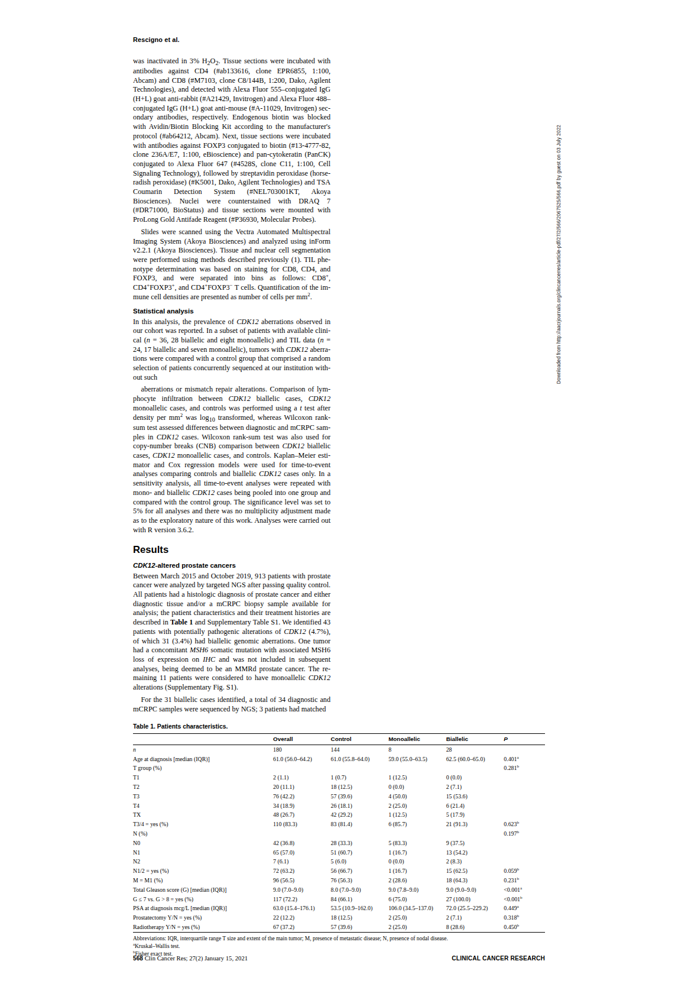Rescigno et al.
Downloaded from http://aacrjournals.org/clincancerres/article-pdf/27/2/566/2067525/566.pdf by guest on 03 July 2022
was inactivated in 3% H2O2. Tissue sections were incubated with antibodies against CD4 (#ab133616, clone EPR6855, 1:100, Abcam) and CD8 (#M7103, clone C8/144B, 1:200, Dako, Agilent Technologies), and detected with Alexa Fluor 555–conjugated IgG (H+L) goat anti-rabbit (#A21429, Invitrogen) and Alexa Fluor 488–conjugated IgG (H+L) goat anti-mouse (#A-11029, Invitrogen) secondary antibodies, respectively. Endogenous biotin was blocked with Avidin/Biotin Blocking Kit according to the manufacturer's protocol (#ab64212, Abcam). Next, tissue sections were incubated with antibodies against FOXP3 conjugated to biotin (#13-4777-82, clone 236A/E7, 1:100, eBioscience) and pan-cytokeratin (PanCK) conjugated to Alexa Fluor 647 (#4528S, clone C11, 1:100, Cell Signaling Technology), followed by streptavidin peroxidase (horseradish peroxidase) (#K5001, Dako, Agilent Technologies) and TSA Coumarin Detection System (#NEL703001KT, Akoya Biosciences). Nuclei were counterstained with DRAQ 7 (#DR71000, BioStatus) and tissue sections were mounted with ProLong Gold Antifade Reagent (#P36930, Molecular Probes).
Slides were scanned using the Vectra Automated Multispectral Imaging System (Akoya Biosciences) and analyzed using inForm v2.2.1 (Akoya Biosciences). Tissue and nuclear cell segmentation were performed using methods described previously (1). TIL phenotype determination was based on staining for CD8, CD4, and FOXP3, and were separated into bins as follows: CD8+, CD4+FOXP3+, and CD4+FOXP3− T cells. Quantification of the immune cell densities are presented as number of cells per mm2.
Statistical analysis
In this analysis, the prevalence of CDK12 aberrations observed in our cohort was reported. In a subset of patients with available clinical (n = 36, 28 biallelic and eight monoallelic) and TIL data (n = 24, 17 biallelic and seven monoallelic), tumors with CDK12 aberrations were compared with a control group that comprised a random selection of patients concurrently sequenced at our institution without such
aberrations or mismatch repair alterations. Comparison of lymphocyte infiltration between CDK12 biallelic cases, CDK12 monoallelic cases, and controls was performed using a t test after density per mm2 was log10 transformed, whereas Wilcoxon rank-sum test assessed differences between diagnostic and mCRPC samples in CDK12 cases. Wilcoxon rank-sum test was also used for copy-number breaks (CNB) comparison between CDK12 biallelic cases, CDK12 monoallelic cases, and controls. Kaplan–Meier estimator and Cox regression models were used for time-to-event analyses comparing controls and biallelic CDK12 cases only. In a sensitivity analysis, all time-to-event analyses were repeated with mono- and biallelic CDK12 cases being pooled into one group and compared with the control group. The significance level was set to 5% for all analyses and there was no multiplicity adjustment made as to the exploratory nature of this work. Analyses were carried out with R version 3.6.2.
Results
CDK12-altered prostate cancers
Between March 2015 and October 2019, 913 patients with prostate cancer were analyzed by targeted NGS after passing quality control. All patients had a histologic diagnosis of prostate cancer and either diagnostic tissue and/or a mCRPC biopsy sample available for analysis; the patient characteristics and their treatment histories are described in Table 1 and Supplementary Table S1. We identified 43 patients with potentially pathogenic alterations of CDK12 (4.7%), of which 31 (3.4%) had biallelic genomic aberrations. One tumor had a concomitant MSH6 somatic mutation with associated MSH6 loss of expression on IHC and was not included in subsequent analyses, being deemed to be an MMRd prostate cancer. The remaining 11 patients were considered to have monoallelic CDK12 alterations (Supplementary Fig. S1).
For the 31 biallelic cases identified, a total of 34 diagnostic and mCRPC samples were sequenced by NGS; 3 patients had matched
Table 1. Patients characteristics.
| | Overall | Control | Monoallelic | Biallelic | P |
| --- | --- | --- | --- | --- | --- |
| n | 180 | 144 | 8 | 28 | |
| Age at diagnosis [median (IQR)] | 61.0 (56.0–64.2) | 61.0 (55.8–64.0) | 59.0 (55.0–63.5) | 62.5 (60.0–65.0) | 0.401 a |
| T group (%) | | | | | 0.281 b |
| T1 | 2 (1.1) | 1 (0.7) | 1 (12.5) | 0 (0.0) | |
| T2 | 20 (11.1) | 18 (12.5) | 0 (0.0) | 2 (7.1) | |
| T3 | 76 (42.2) | 57 (39.6) | 4 (50.0) | 15 (53.6) | |
| T4 | 34 (18.9) | 26 (18.1) | 2 (25.0) | 6 (21.4) | |
| TX | 48 (26.7) | 42 (29.2) | 1 (12.5) | 5 (17.9) | |
| T3/4 = yes (%) | 110 (83.3) | 83 (81.4) | 6 (85.7) | 21 (91.3) | 0.623 b |
| N (%) | | | | | 0.197 b |
| N0 | 42 (36.8) | 28 (33.3) | 5 (83.3) | 9 (37.5) | |
| N1 | 65 (57.0) | 51 (60.7) | 1 (16.7) | 13 (54.2) | |
| N2 | 7 (6.1) | 5 (6.0) | 0 (0.0) | 2 (8.3) | |
| N1/2 = yes (%) | 72 (63.2) | 56 (66.7) | 1 (16.7) | 15 (62.5) | 0.059 b |
| M = M1 (%) | 96 (56.5) | 76 (56.3) | 2 (28.6) | 18 (64.3) | 0.231 b |
| Total Gleason score (G) [median (IQR)] | 9.0 (7.0–9.0) | 8.0 (7.0–9.0) | 9.0 (7.8–9.0) | 9.0 (9.0–9.0) | <0.001 a |
| G ≤ 7 vs. G > 8 = yes (%) | 117 (72.2) | 84 (66.1) | 6 (75.0) | 27 (100.0) | <0.001 b |
| PSA at diagnosis mcg/L [median (IQR)] | 63.0 (15.4–176.1) | 53.5 (10.9–162.0) | 106.0 (34.5–137.0) | 72.0 (25.5–229.2) | 0.449 a |
| Prostatectomy Y/N = yes (%) | 22 (12.2) | 18 (12.5) | 2 (25.0) | 2 (7.1) | 0.318 b |
| Radiotherapy Y/N = yes (%) | 67 (37.2) | 57 (39.6) | 2 (25.0) | 8 (28.6) | 0.450 b |
Abbreviations: IQR, interquartile range T size and extent of the main tumor; M, presence of metastatic disease; N, presence of nodal disease.
aKruskal–Wallis test.
bFisher exact test.
568 Clin Cancer Res; 27(2) January 15, 2021
CLINICAL CANCER RESEARCH